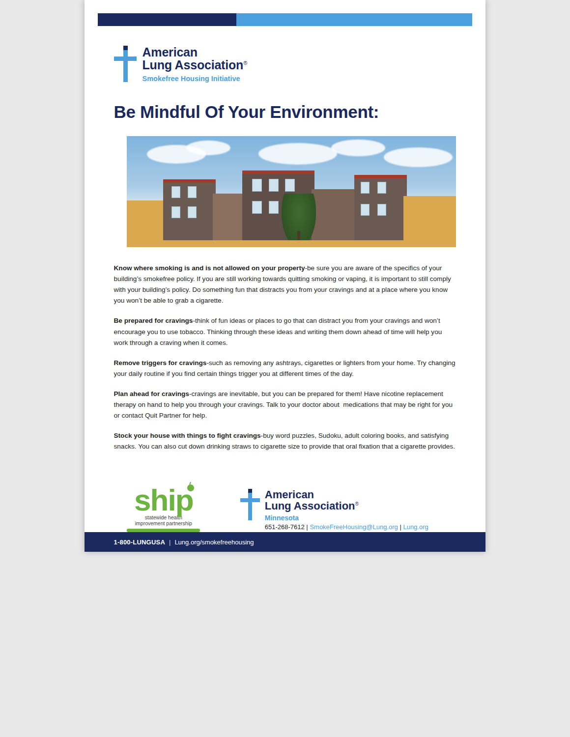American
Lung Association®
Smokefree Housing Initiative
Be Mindful Of Your Environment:
Know where smoking is and is not allowed on your property-be sure you are aware of the specifics of your building’s smokefree policy. If you are still working towards quitting smoking or vaping, it is important to still comply with your building’s policy. Do something fun that distracts you from your cravings and at a place where you know you won’t be able to grab a cigarette.
Be prepared for cravings-think of fun ideas or places to go that can distract you from your cravings and won’t encourage you to use tobacco. Thinking through these ideas and writing them down ahead of time will help you work through a craving when it comes.
Remove triggers for cravings-such as removing any ashtrays, cigarettes or lighters from your home. Try changing your daily routine if you find certain things trigger you at different times of the day.
Plan ahead for cravings-cravings are inevitable, but you can be prepared for them! Have nicotine replacement therapy on hand to help you through your cravings. Talk to your doctor about medications that may be right for you or contact Quit Partner for help.
Stock your house with things to fight cravings-buy word puzzles, Sudoku, adult coloring books, and satisfying snacks. You can also cut down drinking straws to cigarette size to provide that oral fixation that a cigarette provides.
ship
statewide health
improvement partnership
American
Lung Association®
Minnesota
651-268-7612 | SmokeFreeHousing@Lung.org | Lung.org
1-800-LUNGUSA | Lung.org/smokefreehousing